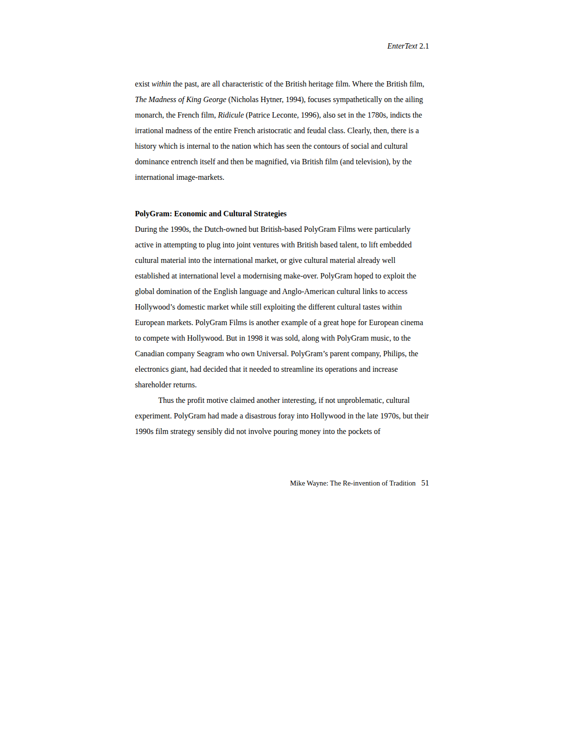EnterText 2.1
exist within the past, are all characteristic of the British heritage film. Where the British film, The Madness of King George (Nicholas Hytner, 1994), focuses sympathetically on the ailing monarch, the French film, Ridicule (Patrice Leconte, 1996), also set in the 1780s, indicts the irrational madness of the entire French aristocratic and feudal class. Clearly, then, there is a history which is internal to the nation which has seen the contours of social and cultural dominance entrench itself and then be magnified, via British film (and television), by the international image-markets.
PolyGram: Economic and Cultural Strategies
During the 1990s, the Dutch-owned but British-based PolyGram Films were particularly active in attempting to plug into joint ventures with British based talent, to lift embedded cultural material into the international market, or give cultural material already well established at international level a modernising make-over. PolyGram hoped to exploit the global domination of the English language and Anglo-American cultural links to access Hollywood’s domestic market while still exploiting the different cultural tastes within European markets. PolyGram Films is another example of a great hope for European cinema to compete with Hollywood. But in 1998 it was sold, along with PolyGram music, to the Canadian company Seagram who own Universal. PolyGram’s parent company, Philips, the electronics giant, had decided that it needed to streamline its operations and increase shareholder returns.
Thus the profit motive claimed another interesting, if not unproblematic, cultural experiment. PolyGram had made a disastrous foray into Hollywood in the late 1970s, but their 1990s film strategy sensibly did not involve pouring money into the pockets of
Mike Wayne: The Re-invention of Tradition51